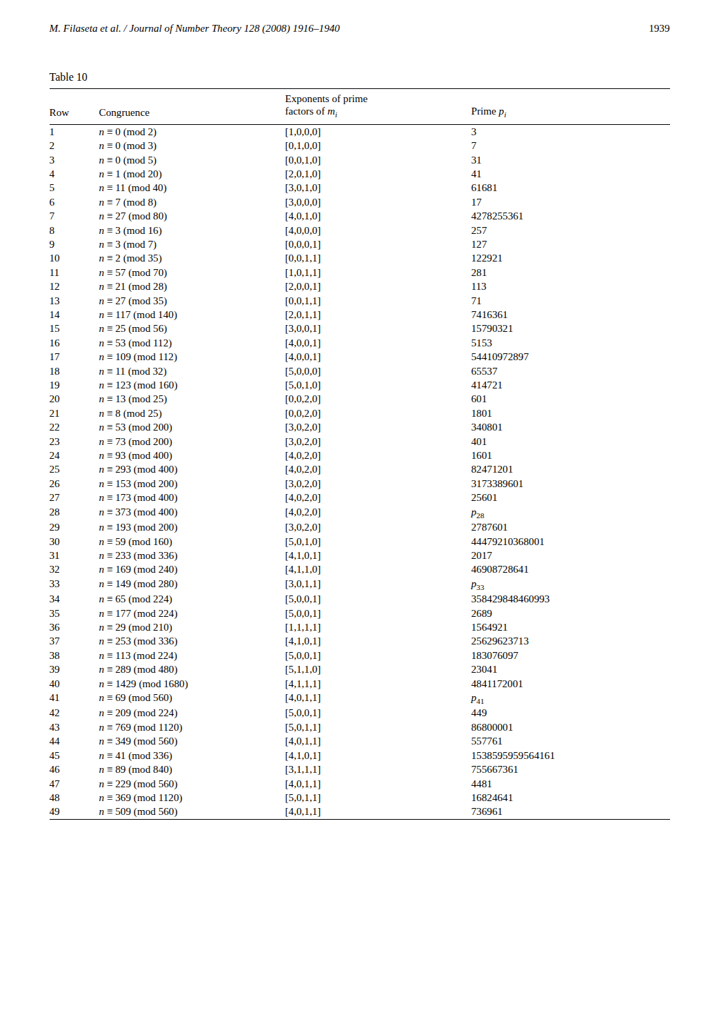M. Filaseta et al. / Journal of Number Theory 128 (2008) 1916–1940 1939
Table 10
| Row | Congruence | Exponents of prime factors of m i | Prime p i |
| --- | --- | --- | --- |
| 1 | n ≡ 0 (mod 2) | [1,0,0,0] | 3 |
| 2 | n ≡ 0 (mod 3) | [0,1,0,0] | 7 |
| 3 | n ≡ 0 (mod 5) | [0,0,1,0] | 31 |
| 4 | n ≡ 1 (mod 20) | [2,0,1,0] | 41 |
| 5 | n ≡ 11 (mod 40) | [3,0,1,0] | 61681 |
| 6 | n ≡ 7 (mod 8) | [3,0,0,0] | 17 |
| 7 | n ≡ 27 (mod 80) | [4,0,1,0] | 4278255361 |
| 8 | n ≡ 3 (mod 16) | [4,0,0,0] | 257 |
| 9 | n ≡ 3 (mod 7) | [0,0,0,1] | 127 |
| 10 | n ≡ 2 (mod 35) | [0,0,1,1] | 122921 |
| 11 | n ≡ 57 (mod 70) | [1,0,1,1] | 281 |
| 12 | n ≡ 21 (mod 28) | [2,0,0,1] | 113 |
| 13 | n ≡ 27 (mod 35) | [0,0,1,1] | 71 |
| 14 | n ≡ 117 (mod 140) | [2,0,1,1] | 7416361 |
| 15 | n ≡ 25 (mod 56) | [3,0,0,1] | 15790321 |
| 16 | n ≡ 53 (mod 112) | [4,0,0,1] | 5153 |
| 17 | n ≡ 109 (mod 112) | [4,0,0,1] | 54410972897 |
| 18 | n ≡ 11 (mod 32) | [5,0,0,0] | 65537 |
| 19 | n ≡ 123 (mod 160) | [5,0,1,0] | 414721 |
| 20 | n ≡ 13 (mod 25) | [0,0,2,0] | 601 |
| 21 | n ≡ 8 (mod 25) | [0,0,2,0] | 1801 |
| 22 | n ≡ 53 (mod 200) | [3,0,2,0] | 340801 |
| 23 | n ≡ 73 (mod 200) | [3,0,2,0] | 401 |
| 24 | n ≡ 93 (mod 400) | [4,0,2,0] | 1601 |
| 25 | n ≡ 293 (mod 400) | [4,0,2,0] | 82471201 |
| 26 | n ≡ 153 (mod 200) | [3,0,2,0] | 3173389601 |
| 27 | n ≡ 173 (mod 400) | [4,0,2,0] | 25601 |
| 28 | n ≡ 373 (mod 400) | [4,0,2,0] | p 28 |
| 29 | n ≡ 193 (mod 200) | [3,0,2,0] | 2787601 |
| 30 | n ≡ 59 (mod 160) | [5,0,1,0] | 44479210368001 |
| 31 | n ≡ 233 (mod 336) | [4,1,0,1] | 2017 |
| 32 | n ≡ 169 (mod 240) | [4,1,1,0] | 46908728641 |
| 33 | n ≡ 149 (mod 280) | [3,0,1,1] | p 33 |
| 34 | n ≡ 65 (mod 224) | [5,0,0,1] | 358429848460993 |
| 35 | n ≡ 177 (mod 224) | [5,0,0,1] | 2689 |
| 36 | n ≡ 29 (mod 210) | [1,1,1,1] | 1564921 |
| 37 | n ≡ 253 (mod 336) | [4,1,0,1] | 25629623713 |
| 38 | n ≡ 113 (mod 224) | [5,0,0,1] | 183076097 |
| 39 | n ≡ 289 (mod 480) | [5,1,1,0] | 23041 |
| 40 | n ≡ 1429 (mod 1680) | [4,1,1,1] | 4841172001 |
| 41 | n ≡ 69 (mod 560) | [4,0,1,1] | p 41 |
| 42 | n ≡ 209 (mod 224) | [5,0,0,1] | 449 |
| 43 | n ≡ 769 (mod 1120) | [5,0,1,1] | 86800001 |
| 44 | n ≡ 349 (mod 560) | [4,0,1,1] | 557761 |
| 45 | n ≡ 41 (mod 336) | [4,1,0,1] | 1538595959564161 |
| 46 | n ≡ 89 (mod 840) | [3,1,1,1] | 755667361 |
| 47 | n ≡ 229 (mod 560) | [4,0,1,1] | 4481 |
| 48 | n ≡ 369 (mod 1120) | [5,0,1,1] | 16824641 |
| 49 | n ≡ 509 (mod 560) | [4,0,1,1] | 736961 |